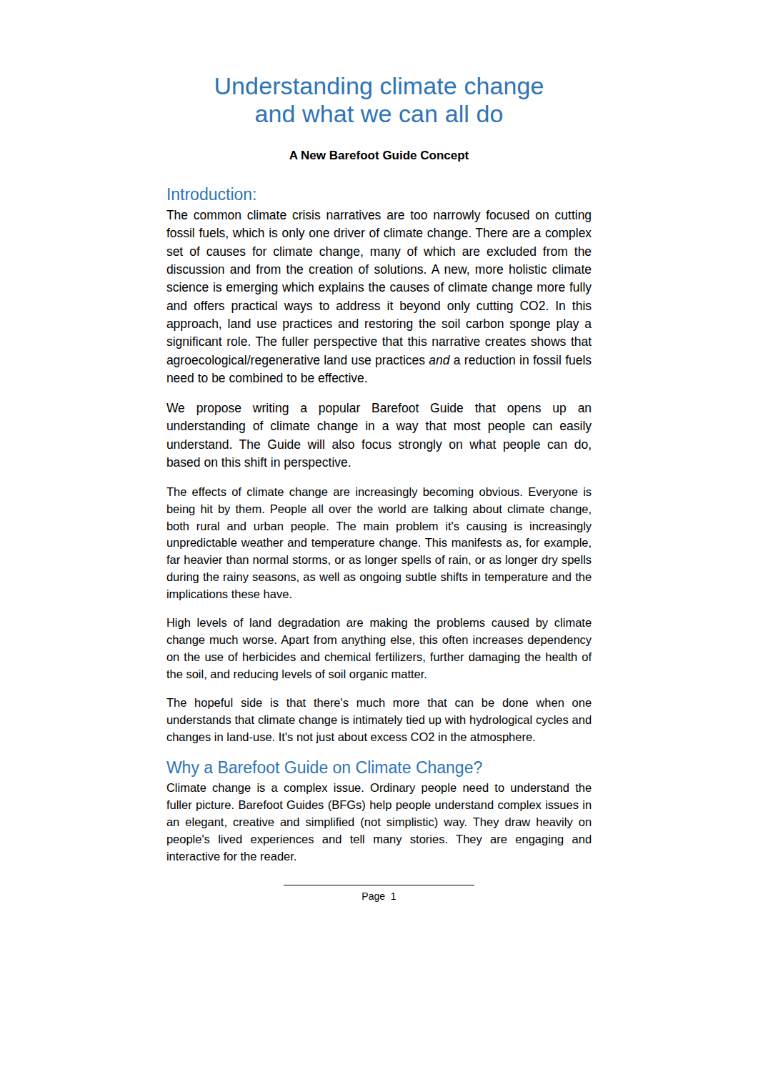Understanding climate change
and what we can all do
A New Barefoot Guide Concept
Introduction:
The common climate crisis narratives are too narrowly focused on cutting fossil fuels, which is only one driver of climate change. There are a complex set of causes for climate change, many of which are excluded from the discussion and from the creation of solutions. A new, more holistic climate science is emerging which explains the causes of climate change more fully and offers practical ways to address it beyond only cutting CO2. In this approach, land use practices and restoring the soil carbon sponge play a significant role. The fuller perspective that this narrative creates shows that agroecological/regenerative land use practices and a reduction in fossil fuels need to be combined to be effective.
We propose writing a popular Barefoot Guide that opens up an understanding of climate change in a way that most people can easily understand. The Guide will also focus strongly on what people can do, based on this shift in perspective.
The effects of climate change are increasingly becoming obvious. Everyone is being hit by them. People all over the world are talking about climate change, both rural and urban people. The main problem it's causing is increasingly unpredictable weather and temperature change. This manifests as, for example, far heavier than normal storms, or as longer spells of rain, or as longer dry spells during the rainy seasons, as well as ongoing subtle shifts in temperature and the implications these have.
High levels of land degradation are making the problems caused by climate change much worse. Apart from anything else, this often increases dependency on the use of herbicides and chemical fertilizers, further damaging the health of the soil, and reducing levels of soil organic matter.
The hopeful side is that there's much more that can be done when one understands that climate change is intimately tied up with hydrological cycles and changes in land-use. It's not just about excess CO2 in the atmosphere.
Why a Barefoot Guide on Climate Change?
Climate change is a complex issue. Ordinary people need to understand the fuller picture. Barefoot Guides (BFGs) help people understand complex issues in an elegant, creative and simplified (not simplistic) way. They draw heavily on people's lived experiences and tell many stories. They are engaging and interactive for the reader.
Page 1